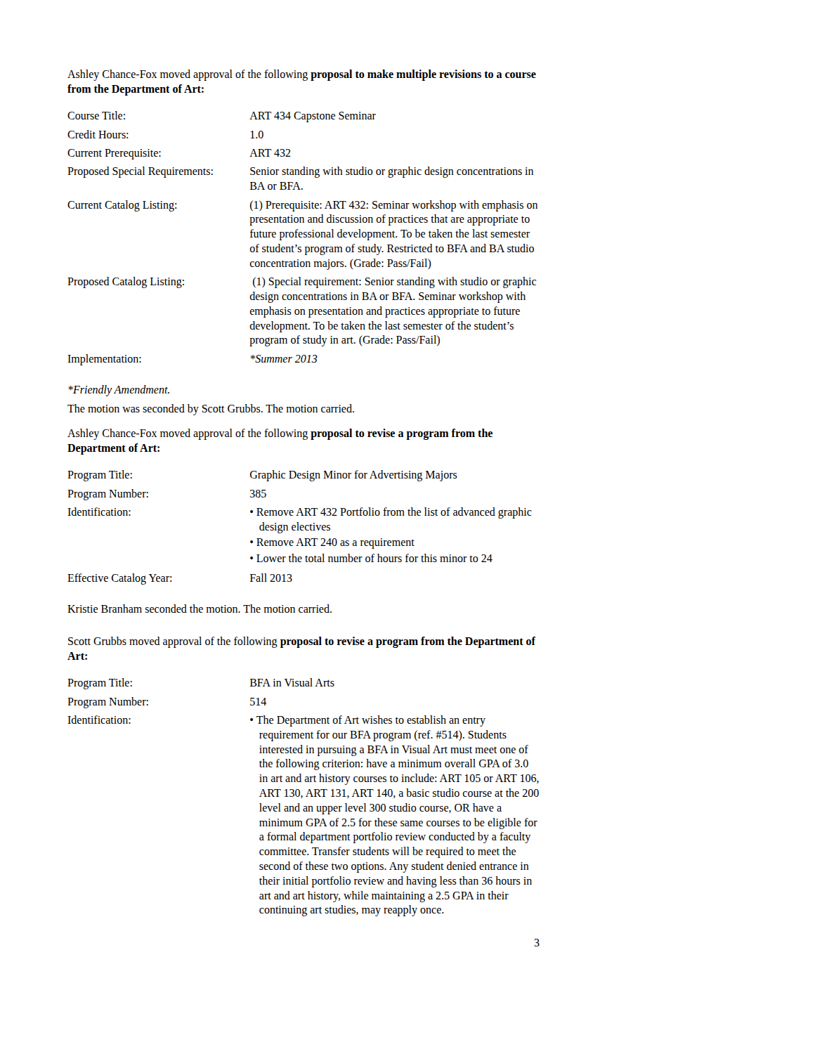Ashley Chance-Fox moved approval of the following proposal to make multiple revisions to a course from the Department of Art:
| Course Title: | ART 434 Capstone Seminar |
| Credit Hours: | 1.0 |
| Current Prerequisite: | ART 432 |
| Proposed Special Requirements: | Senior standing with studio or graphic design concentrations in BA or BFA. |
| Current Catalog Listing: | (1) Prerequisite: ART 432: Seminar workshop with emphasis on presentation and discussion of practices that are appropriate to future professional development. To be taken the last semester of student’s program of study. Restricted to BFA and BA studio concentration majors. (Grade: Pass/Fail) |
| Proposed Catalog Listing: | (1) Special requirement: Senior standing with studio or graphic design concentrations in BA or BFA. Seminar workshop with emphasis on presentation and practices appropriate to future development. To be taken the last semester of the student’s program of study in art. (Grade: Pass/Fail) |
| Implementation: | *Summer 2013 |
*Friendly Amendment.
The motion was seconded by Scott Grubbs. The motion carried.
Ashley Chance-Fox moved approval of the following proposal to revise a program from the Department of Art:
| Program Title: | Graphic Design Minor for Advertising Majors |
| Program Number: | 385 |
| Identification: | Remove ART 432 Portfolio from the list of advanced graphic design electives Remove ART 240 as a requirement Lower the total number of hours for this minor to 24 |
| Effective Catalog Year: | Fall 2013 |
Kristie Branham seconded the motion. The motion carried.
Scott Grubbs moved approval of the following proposal to revise a program from the Department of Art:
| Program Title: | BFA in Visual Arts |
| Program Number: | 514 |
| Identification: | The Department of Art wishes to establish an entry requirement for our BFA program (ref. #514). Students interested in pursuing a BFA in Visual Art must meet one of the following criterion: have a minimum overall GPA of 3.0 in art and art history courses to include: ART 105 or ART 106, ART 130, ART 131, ART 140, a basic studio course at the 200 level and an upper level 300 studio course, OR have a minimum GPA of 2.5 for these same courses to be eligible for a formal department portfolio review conducted by a faculty committee. Transfer students will be required to meet the second of these two options. Any student denied entrance in their initial portfolio review and having less than 36 hours in art and art history, while maintaining a 2.5 GPA in their continuing art studies, may reapply once. |
3